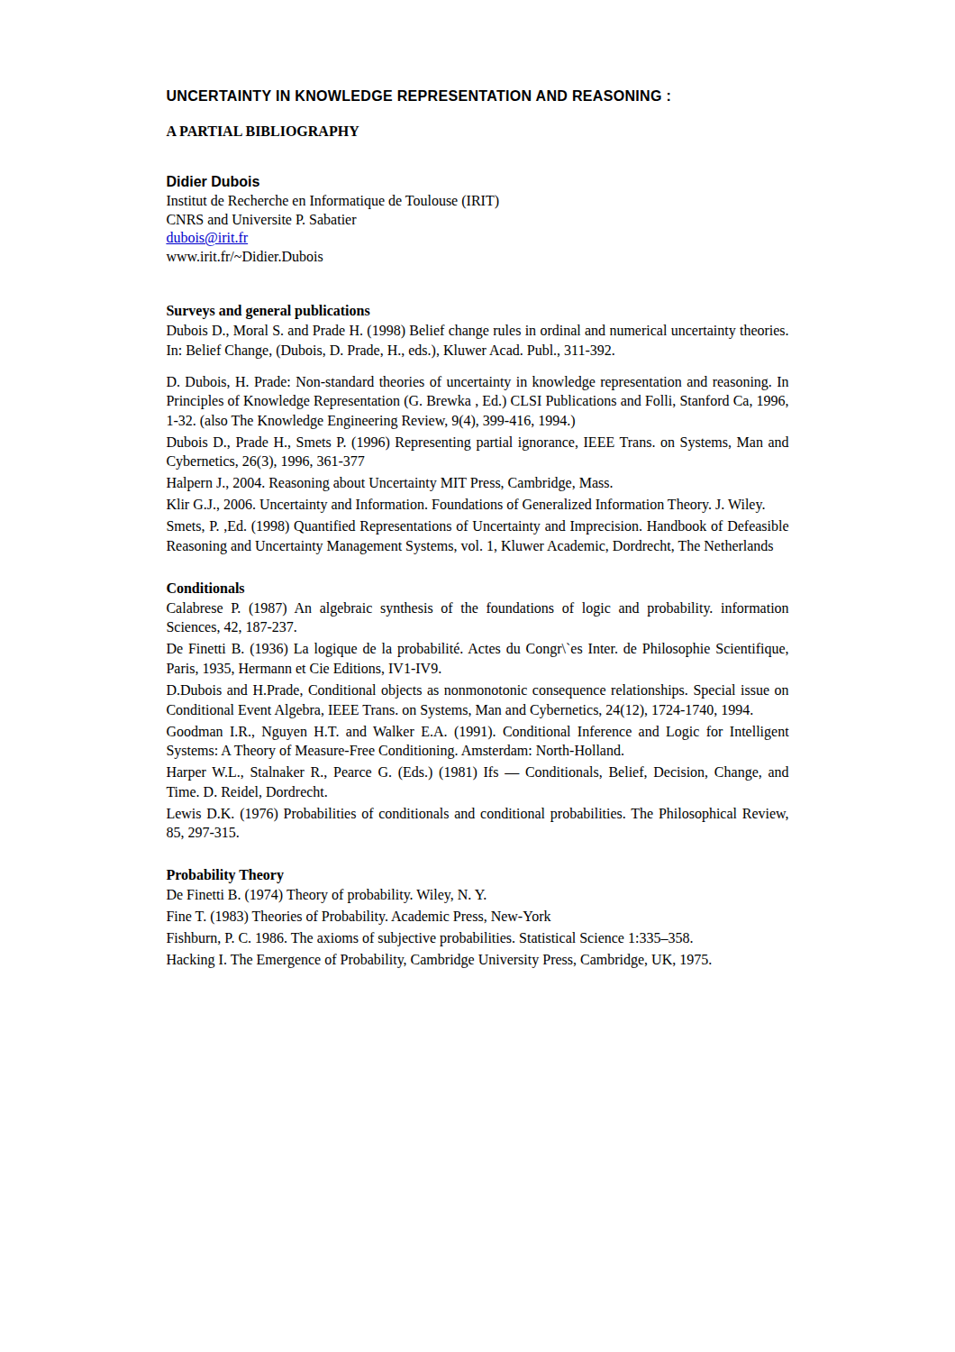Uncertainty in Knowledge Representation and Reasoning : A Partial Bibliography
Didier Dubois
Institut de Recherche en Informatique de Toulouse (IRIT)
CNRS and Universite P. Sabatier
dubois@irit.fr
www.irit.fr/~Didier.Dubois
Surveys and general publications
Dubois D., Moral S. and Prade H. (1998) Belief change rules in ordinal and numerical uncertainty theories. In: Belief Change, (Dubois, D. Prade, H., eds.), Kluwer Acad. Publ., 311-392.
D. Dubois, H. Prade: Non-standard theories of uncertainty in knowledge representation and reasoning. In Principles of Knowledge Representation (G. Brewka , Ed.) CLSI Publications and Folli, Stanford Ca, 1996, 1-32. (also The Knowledge Engineering Review, 9(4), 399-416, 1994.)
Dubois D., Prade H., Smets P. (1996) Representing partial ignorance, IEEE Trans. on Systems, Man and Cybernetics, 26(3), 1996, 361-377
Halpern J., 2004. Reasoning about Uncertainty MIT Press, Cambridge, Mass.
Klir G.J., 2006. Uncertainty and Information. Foundations of Generalized Information Theory. J. Wiley.
Smets, P. ,Ed. (1998) Quantified Representations of Uncertainty and Imprecision. Handbook of Defeasible Reasoning and Uncertainty Management Systems, vol. 1, Kluwer Academic, Dordrecht, The Netherlands
Conditionals
Calabrese P. (1987) An algebraic synthesis of the foundations of logic and probability. information Sciences, 42, 187-237.
De Finetti B. (1936) La logique de la probabilité. Actes du Congr\`es Inter. de Philosophie Scientifique, Paris, 1935, Hermann et Cie Editions, IV1-IV9.
D.Dubois and H.Prade, Conditional objects as nonmonotonic consequence relationships. Special issue on Conditional Event Algebra, IEEE Trans. on Systems, Man and Cybernetics, 24(12), 1724-1740, 1994.
Goodman I.R., Nguyen H.T. and Walker E.A. (1991). Conditional Inference and Logic for Intelligent Systems: A Theory of Measure-Free Conditioning. Amsterdam: North-Holland.
Harper W.L., Stalnaker R., Pearce G. (Eds.) (1981) Ifs — Conditionals, Belief, Decision, Change, and Time. D. Reidel, Dordrecht.
Lewis D.K. (1976) Probabilities of conditionals and conditional probabilities. The Philosophical Review, 85, 297-315.
Probability Theory
De Finetti B. (1974) Theory of probability. Wiley, N. Y.
Fine T. (1983) Theories of Probability. Academic Press, New-York
Fishburn, P. C. 1986. The axioms of subjective probabilities. Statistical Science 1:335–358.
Hacking I. The Emergence of Probability, Cambridge University Press, Cambridge, UK, 1975.